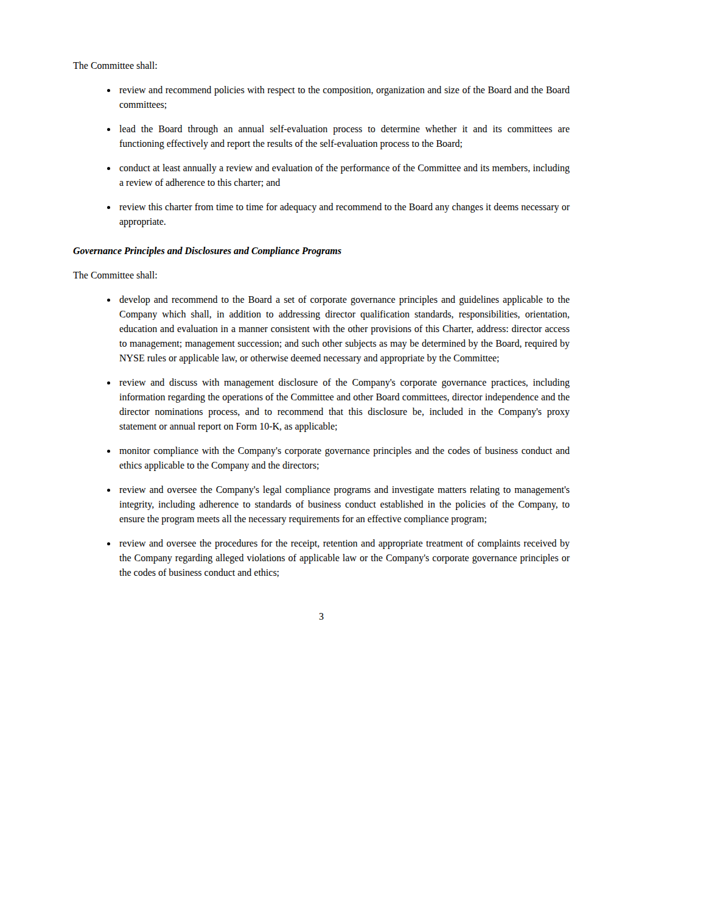The Committee shall:
review and recommend policies with respect to the composition, organization and size of the Board and the Board committees;
lead the Board through an annual self-evaluation process to determine whether it and its committees are functioning effectively and report the results of the self-evaluation process to the Board;
conduct at least annually a review and evaluation of the performance of the Committee and its members, including a review of adherence to this charter; and
review this charter from time to time for adequacy and recommend to the Board any changes it deems necessary or appropriate.
Governance Principles and Disclosures and Compliance Programs
The Committee shall:
develop and recommend to the Board a set of corporate governance principles and guidelines applicable to the Company which shall, in addition to addressing director qualification standards, responsibilities, orientation, education and evaluation in a manner consistent with the other provisions of this Charter, address: director access to management; management succession; and such other subjects as may be determined by the Board, required by NYSE rules or applicable law, or otherwise deemed necessary and appropriate by the Committee;
review and discuss with management disclosure of the Company's corporate governance practices, including information regarding the operations of the Committee and other Board committees, director independence and the director nominations process, and to recommend that this disclosure be, included in the Company's proxy statement or annual report on Form 10-K, as applicable;
monitor compliance with the Company's corporate governance principles and the codes of business conduct and ethics applicable to the Company and the directors;
review and oversee the Company's legal compliance programs and investigate matters relating to management's integrity, including adherence to standards of business conduct established in the policies of the Company, to ensure the program meets all the necessary requirements for an effective compliance program;
review and oversee the procedures for the receipt, retention and appropriate treatment of complaints received by the Company regarding alleged violations of applicable law or the Company's corporate governance principles or the codes of business conduct and ethics;
3